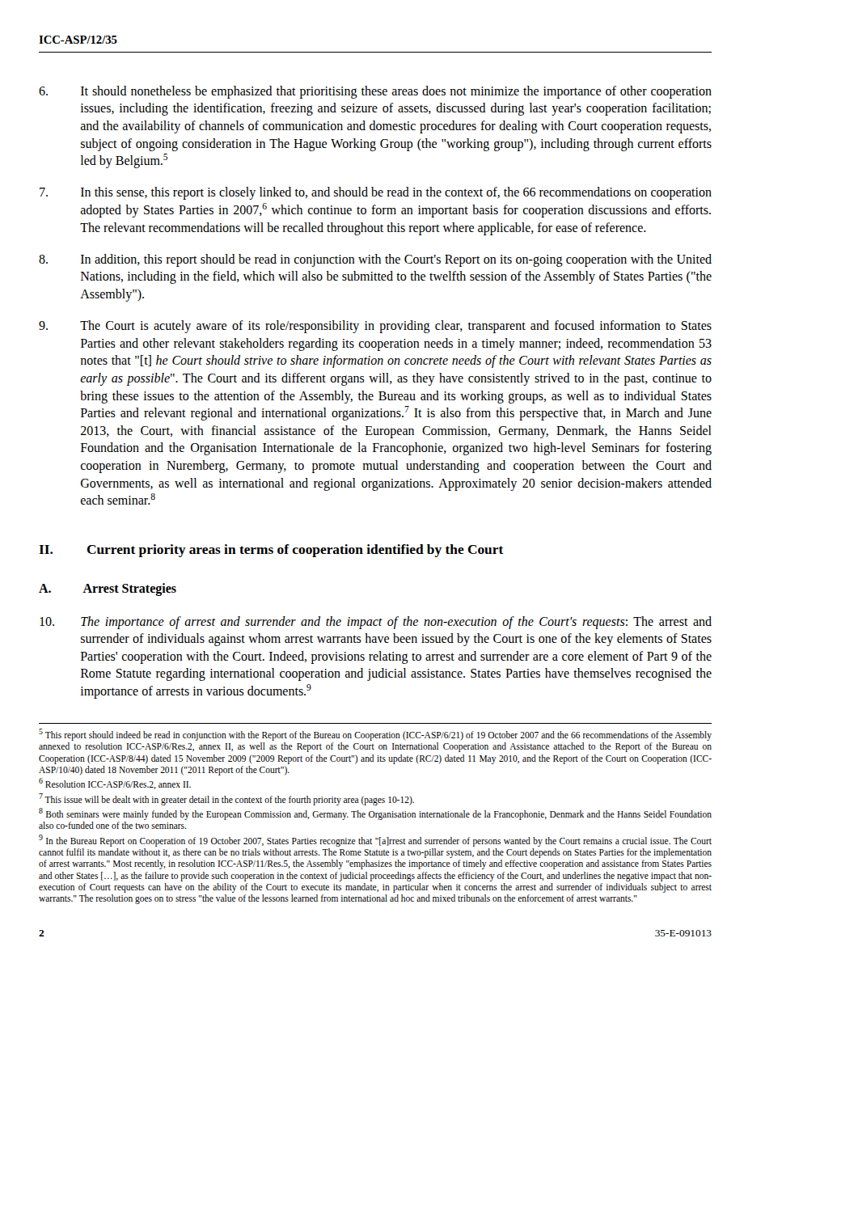ICC-ASP/12/35
6.
It should nonetheless be emphasized that prioritising these areas does not minimize the importance of other cooperation issues, including the identification, freezing and seizure of assets, discussed during last year's cooperation facilitation; and the availability of channels of communication and domestic procedures for dealing with Court cooperation requests, subject of ongoing consideration in The Hague Working Group (the "working group"), including through current efforts led by Belgium.5
7.
In this sense, this report is closely linked to, and should be read in the context of, the 66 recommendations on cooperation adopted by States Parties in 2007,6 which continue to form an important basis for cooperation discussions and efforts. The relevant recommendations will be recalled throughout this report where applicable, for ease of reference.
8.
In addition, this report should be read in conjunction with the Court's Report on its on-going cooperation with the United Nations, including in the field, which will also be submitted to the twelfth session of the Assembly of States Parties ("the Assembly").
9.
The Court is acutely aware of its role/responsibility in providing clear, transparent and focused information to States Parties and other relevant stakeholders regarding its cooperation needs in a timely manner; indeed, recommendation 53 notes that "[t] he Court should strive to share information on concrete needs of the Court with relevant States Parties as early as possible". The Court and its different organs will, as they have consistently strived to in the past, continue to bring these issues to the attention of the Assembly, the Bureau and its working groups, as well as to individual States Parties and relevant regional and international organizations.7 It is also from this perspective that, in March and June 2013, the Court, with financial assistance of the European Commission, Germany, Denmark, the Hanns Seidel Foundation and the Organisation Internationale de la Francophonie, organized two high-level Seminars for fostering cooperation in Nuremberg, Germany, to promote mutual understanding and cooperation between the Court and Governments, as well as international and regional organizations. Approximately 20 senior decision-makers attended each seminar.8
II. Current priority areas in terms of cooperation identified by the Court
A. Arrest Strategies
10.
The importance of arrest and surrender and the impact of the non-execution of the Court's requests: The arrest and surrender of individuals against whom arrest warrants have been issued by the Court is one of the key elements of States Parties' cooperation with the Court. Indeed, provisions relating to arrest and surrender are a core element of Part 9 of the Rome Statute regarding international cooperation and judicial assistance. States Parties have themselves recognised the importance of arrests in various documents.9
5 This report should indeed be read in conjunction with the Report of the Bureau on Cooperation (ICC-ASP/6/21) of 19 October 2007 and the 66 recommendations of the Assembly annexed to resolution ICC-ASP/6/Res.2, annex II, as well as the Report of the Court on International Cooperation and Assistance attached to the Report of the Bureau on Cooperation (ICC-ASP/8/44) dated 15 November 2009 ("2009 Report of the Court") and its update (RC/2) dated 11 May 2010, and the Report of the Court on Cooperation (ICC-ASP/10/40) dated 18 November 2011 ("2011 Report of the Court").
6 Resolution ICC-ASP/6/Res.2, annex II.
7 This issue will be dealt with in greater detail in the context of the fourth priority area (pages 10-12).
8 Both seminars were mainly funded by the European Commission and, Germany. The Organisation internationale de la Francophonie, Denmark and the Hanns Seidel Foundation also co-funded one of the two seminars.
9 In the Bureau Report on Cooperation of 19 October 2007, States Parties recognize that "[a]rrest and surrender of persons wanted by the Court remains a crucial issue. The Court cannot fulfil its mandate without it, as there can be no trials without arrests. The Rome Statute is a two-pillar system, and the Court depends on States Parties for the implementation of arrest warrants." Most recently, in resolution ICC-ASP/11/Res.5, the Assembly "emphasizes the importance of timely and effective cooperation and assistance from States Parties and other States […], as the failure to provide such cooperation in the context of judicial proceedings affects the efficiency of the Court, and underlines the negative impact that non-execution of Court requests can have on the ability of the Court to execute its mandate, in particular when it concerns the arrest and surrender of individuals subject to arrest warrants." The resolution goes on to stress "the value of the lessons learned from international ad hoc and mixed tribunals on the enforcement of arrest warrants."
2 35-E-091013